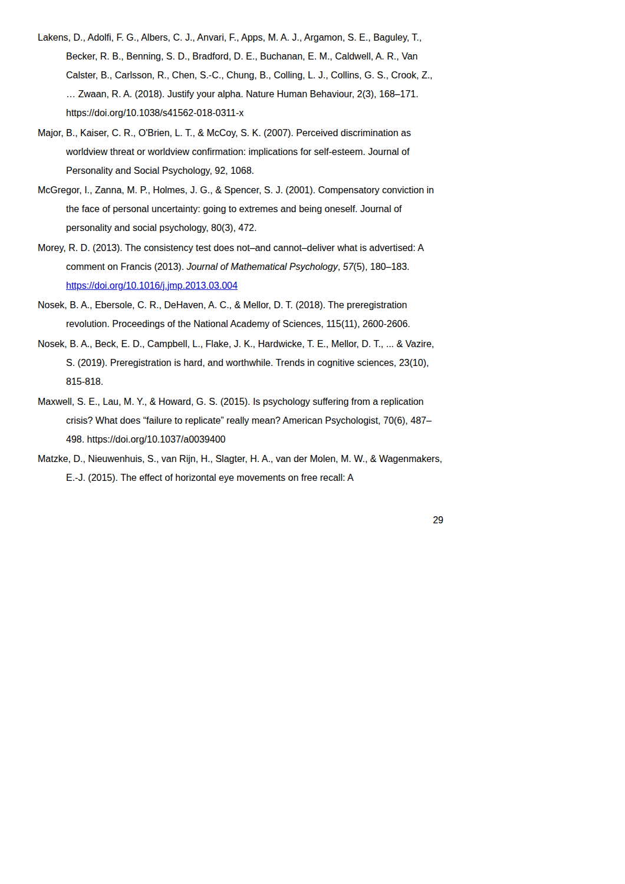Lakens, D., Adolfi, F. G., Albers, C. J., Anvari, F., Apps, M. A. J., Argamon, S. E., Baguley, T., Becker, R. B., Benning, S. D., Bradford, D. E., Buchanan, E. M., Caldwell, A. R., Van Calster, B., Carlsson, R., Chen, S.-C., Chung, B., Colling, L. J., Collins, G. S., Crook, Z., … Zwaan, R. A. (2018). Justify your alpha. Nature Human Behaviour, 2(3), 168–171. https://doi.org/10.1038/s41562-018-0311-x
Major, B., Kaiser, C. R., O'Brien, L. T., & McCoy, S. K. (2007). Perceived discrimination as worldview threat or worldview confirmation: implications for self-esteem. Journal of Personality and Social Psychology, 92, 1068.
McGregor, I., Zanna, M. P., Holmes, J. G., & Spencer, S. J. (2001). Compensatory conviction in the face of personal uncertainty: going to extremes and being oneself. Journal of personality and social psychology, 80(3), 472.
Morey, R. D. (2013). The consistency test does not–and cannot–deliver what is advertised: A comment on Francis (2013). Journal of Mathematical Psychology, 57(5), 180–183. https://doi.org/10.1016/j.jmp.2013.03.004
Nosek, B. A., Ebersole, C. R., DeHaven, A. C., & Mellor, D. T. (2018). The preregistration revolution. Proceedings of the National Academy of Sciences, 115(11), 2600-2606.
Nosek, B. A., Beck, E. D., Campbell, L., Flake, J. K., Hardwicke, T. E., Mellor, D. T., ... & Vazire, S. (2019). Preregistration is hard, and worthwhile. Trends in cognitive sciences, 23(10), 815-818.
Maxwell, S. E., Lau, M. Y., & Howard, G. S. (2015). Is psychology suffering from a replication crisis? What does “failure to replicate” really mean? American Psychologist, 70(6), 487–498. https://doi.org/10.1037/a0039400
Matzke, D., Nieuwenhuis, S., van Rijn, H., Slagter, H. A., van der Molen, M. W., & Wagenmakers, E.-J. (2015). The effect of horizontal eye movements on free recall: A
29